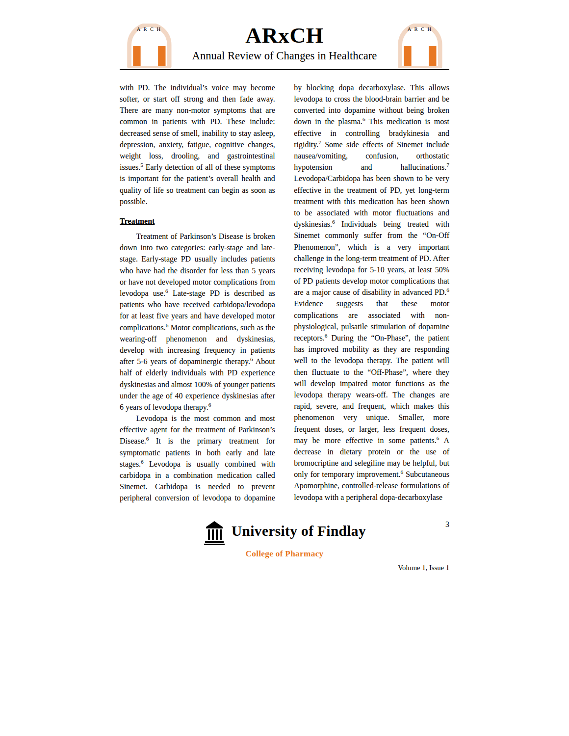A R C H
A R C H
ARxCH
Annual Review of Changes in Healthcare
with PD. The individual’s voice may become softer, or start off strong and then fade away. There are many non-motor symptoms that are common in patients with PD. These include: decreased sense of smell, inability to stay asleep, depression, anxiety, fatigue, cognitive changes, weight loss, drooling, and gastrointestinal issues.5 Early detection of all of these symptoms is important for the patient’s overall health and quality of life so treatment can begin as soon as possible.
Treatment
Treatment of Parkinson’s Disease is broken down into two categories: early-stage and late-stage. Early-stage PD usually includes patients who have had the disorder for less than 5 years or have not developed motor complications from levodopa use.6 Late-stage PD is described as patients who have received carbidopa/levodopa for at least five years and have developed motor complications.6 Motor complications, such as the wearing-off phenomenon and dyskinesias, develop with increasing frequency in patients after 5-6 years of dopaminergic therapy.6 About half of elderly individuals with PD experience dyskinesias and almost 100% of younger patients under the age of 40 experience dyskinesias after 6 years of levodopa therapy.6
Levodopa is the most common and most effective agent for the treatment of Parkinson’s Disease.6 It is the primary treatment for symptomatic patients in both early and late stages.6 Levodopa is usually combined with carbidopa in a combination medication called Sinemet. Carbidopa is needed to prevent peripheral conversion of levodopa to dopamine by blocking dopa decarboxylase. This allows levodopa to cross the blood-brain barrier and be converted into dopamine without being broken down in the plasma.6 This medication is most effective in controlling bradykinesia and rigidity.7 Some side effects of Sinemet include nausea/vomiting, confusion, orthostatic hypotension and hallucinations.7 Levodopa/Carbidopa has been shown to be very effective in the treatment of PD, yet long-term treatment with this medication has been shown to be associated with motor fluctuations and dyskinesias.6 Individuals being treated with Sinemet commonly suffer from the “On-Off Phenomenon”, which is a very important challenge in the long-term treatment of PD. After receiving levodopa for 5-10 years, at least 50% of PD patients develop motor complications that are a major cause of disability in advanced PD.6 Evidence suggests that these motor complications are associated with non-physiological, pulsatile stimulation of dopamine receptors.6 During the “On-Phase”, the patient has improved mobility as they are responding well to the levodopa therapy. The patient will then fluctuate to the “Off-Phase”, where they will develop impaired motor functions as the levodopa therapy wears-off. The changes are rapid, severe, and frequent, which makes this phenomenon very unique. Smaller, more frequent doses, or larger, less frequent doses, may be more effective in some patients.6 A decrease in dietary protein or the use of bromocriptine and selegiline may be helpful, but only for temporary improvement.6 Subcutaneous Apomorphine, controlled-release formulations of levodopa with a peripheral dopa-decarboxylase
3
University of Findlay
College of Pharmacy
Volume 1, Issue 1